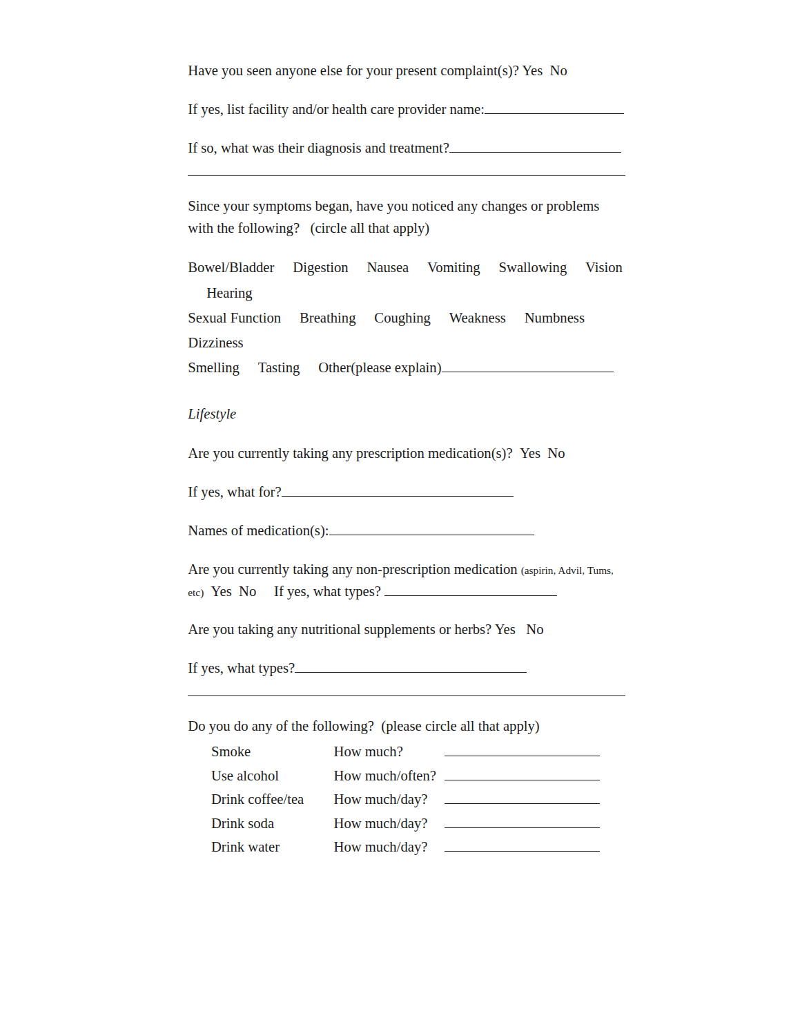Have you seen anyone else for your present complaint(s)? Yes No
If yes, list facility and/or health care provider name:
If so, what was their diagnosis and treatment?
Since your symptoms began, have you noticed any changes or problems with the following? (circle all that apply)
Bowel/Bladder Digestion Nausea Vomiting Swallowing Vision Hearing
Sexual Function Breathing Coughing Weakness Numbness Dizziness
Smelling Tasting Other(please explain)
Lifestyle
Are you currently taking any prescription medication(s)? Yes No
If yes, what for?
Names of medication(s):
Are you currently taking any non-prescription medication (aspirin, Advil, Tums, etc) Yes No If yes, what types?
Are you taking any nutritional supplements or herbs? Yes No
If yes, what types?
Do you do any of the following? (please circle all that apply)
| Smoke | How much? | |
| Use alcohol | How much/often? | |
| Drink coffee/tea | How much/day? | |
| Drink soda | How much/day? | |
| Drink water | How much/day? | |